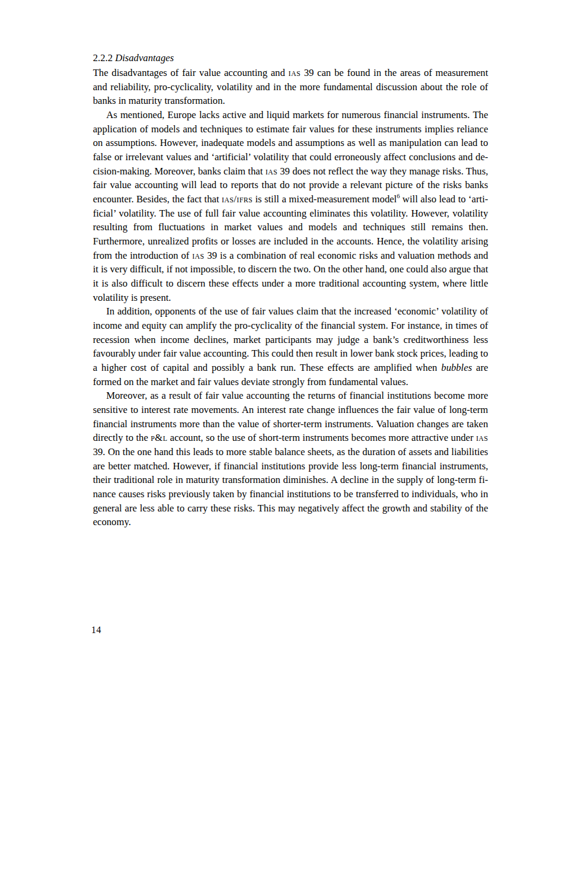2.2.2 Disadvantages
The disadvantages of fair value accounting and ias 39 can be found in the areas of measurement and reliability, pro-cyclicality, volatility and in the more fundamental discussion about the role of banks in maturity transformation.
As mentioned, Europe lacks active and liquid markets for numerous financial instruments. The application of models and techniques to estimate fair values for these instruments implies reliance on assumptions. However, inadequate models and assumptions as well as manipulation can lead to false or irrelevant values and ‘artificial’ volatility that could erroneously affect conclusions and decision-making. Moreover, banks claim that ias 39 does not reflect the way they manage risks. Thus, fair value accounting will lead to reports that do not provide a relevant picture of the risks banks encounter. Besides, the fact that ias/ifrs is still a mixed-measurement model6 will also lead to ‘artificial’ volatility. The use of full fair value accounting eliminates this volatility. However, volatility resulting from fluctuations in market values and models and techniques still remains then. Furthermore, unrealized profits or losses are included in the accounts. Hence, the volatility arising from the introduction of ias 39 is a combination of real economic risks and valuation methods and it is very difficult, if not impossible, to discern the two. On the other hand, one could also argue that it is also difficult to discern these effects under a more traditional accounting system, where little volatility is present.
In addition, opponents of the use of fair values claim that the increased ‘economic’ volatility of income and equity can amplify the pro-cyclicality of the financial system. For instance, in times of recession when income declines, market participants may judge a bank’s creditworthiness less favourably under fair value accounting. This could then result in lower bank stock prices, leading to a higher cost of capital and possibly a bank run. These effects are amplified when bubbles are formed on the market and fair values deviate strongly from fundamental values.
Moreover, as a result of fair value accounting the returns of financial institutions become more sensitive to interest rate movements. An interest rate change influences the fair value of long-term financial instruments more than the value of shorter-term instruments. Valuation changes are taken directly to the p&l account, so the use of short-term instruments becomes more attractive under ias 39. On the one hand this leads to more stable balance sheets, as the duration of assets and liabilities are better matched. However, if financial institutions provide less long-term financial instruments, their traditional role in maturity transformation diminishes. A decline in the supply of long-term finance causes risks previously taken by financial institutions to be transferred to individuals, who in general are less able to carry these risks. This may negatively affect the growth and stability of the economy.
14